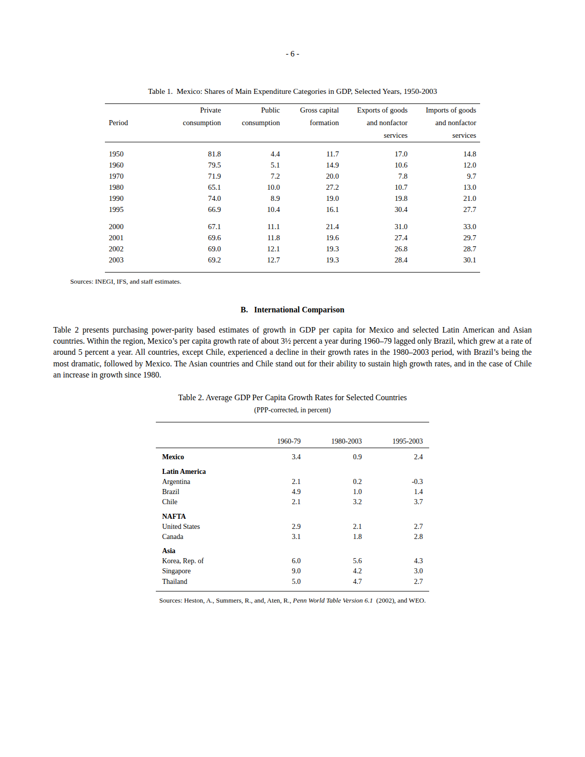- 6 -
Table 1. Mexico: Shares of Main Expenditure Categories in GDP, Selected Years, 1950-2003
| | Private | Public | Gross capital | Exports of goods | Imports of goods |
| --- | --- | --- | --- | --- | --- |
| Period | consumption | consumption | formation | and nonfactor | and nonfactor |
| | | | | services | services |
| 1950 | 81.8 | 4.4 | 11.7 | 17.0 | 14.8 |
| 1960 | 79.5 | 5.1 | 14.9 | 10.6 | 12.0 |
| 1970 | 71.9 | 7.2 | 20.0 | 7.8 | 9.7 |
| 1980 | 65.1 | 10.0 | 27.2 | 10.7 | 13.0 |
| 1990 | 74.0 | 8.9 | 19.0 | 19.8 | 21.0 |
| 1995 | 66.9 | 10.4 | 16.1 | 30.4 | 27.7 |
| 2000 | 67.1 | 11.1 | 21.4 | 31.0 | 33.0 |
| 2001 | 69.6 | 11.8 | 19.6 | 27.4 | 29.7 |
| 2002 | 69.0 | 12.1 | 19.3 | 26.8 | 28.7 |
| 2003 | 69.2 | 12.7 | 19.3 | 28.4 | 30.1 |
Sources: INEGI, IFS, and staff estimates.
B. International Comparison
Table 2 presents purchasing power-parity based estimates of growth in GDP per capita for Mexico and selected Latin American and Asian countries. Within the region, Mexico’s per capita growth rate of about 3½ percent a year during 1960–79 lagged only Brazil, which grew at a rate of around 5 percent a year. All countries, except Chile, experienced a decline in their growth rates in the 1980–2003 period, with Brazil’s being the most dramatic, followed by Mexico. The Asian countries and Chile stand out for their ability to sustain high growth rates, and in the case of Chile an increase in growth since 1980.
Table 2. Average GDP Per Capita Growth Rates for Selected Countries
(PPP-corrected, in percent)
| | 1960-79 | 1980-2003 | 1995-2003 |
| --- | --- | --- | --- |
| Mexico | 3.4 | 0.9 | 2.4 |
| Latin America | | | |
| Argentina | 2.1 | 0.2 | -0.3 |
| Brazil | 4.9 | 1.0 | 1.4 |
| Chile | 2.1 | 3.2 | 3.7 |
| NAFTA | | | |
| United States | 2.9 | 2.1 | 2.7 |
| Canada | 3.1 | 1.8 | 2.8 |
| Asia | | | |
| Korea, Rep. of | 6.0 | 5.6 | 4.3 |
| Singapore | 9.0 | 4.2 | 3.0 |
| Thailand | 5.0 | 4.7 | 2.7 |
Sources: Heston, A., Summers, R., and, Aten, R., Penn World Table Version 6.1 (2002), and WEO.